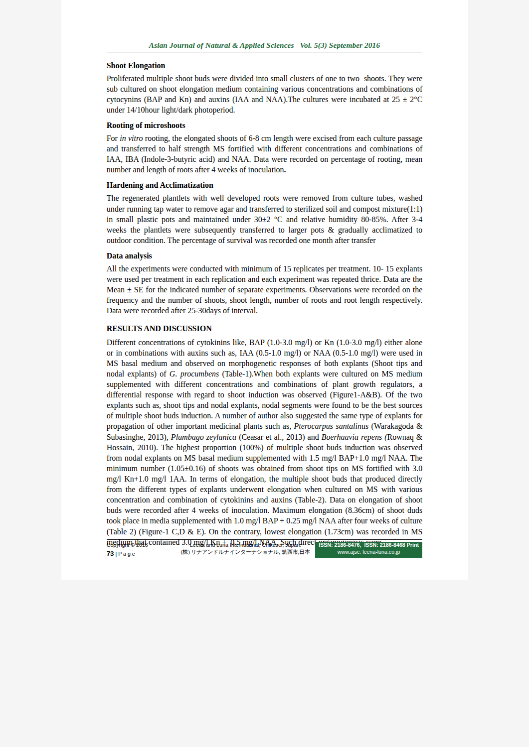Asian Journal of Natural & Applied Sciences Vol. 5(3) September 2016
Shoot Elongation
Proliferated multiple shoot buds were divided into small clusters of one to two shoots. They were sub cultured on shoot elongation medium containing various concentrations and combinations of cytocynins (BAP and Kn) and auxins (IAA and NAA).The cultures were incubated at 25 ± 2°C under 14/10hour light/dark photoperiod.
Rooting of microshoots
For in vitro rooting, the elongated shoots of 6-8 cm length were excised from each culture passage and transferred to half strength MS fortified with different concentrations and combinations of IAA, IBA (Indole-3-butyric acid) and NAA. Data were recorded on percentage of rooting, mean number and length of roots after 4 weeks of inoculation.
Hardening and Acclimatization
The regenerated plantlets with well developed roots were removed from culture tubes, washed under running tap water to remove agar and transferred to sterilized soil and compost mixture(1:1) in small plastic pots and maintained under 30±2 °C and relative humidity 80-85%. After 3-4 weeks the plantlets were subsequently transferred to larger pots & gradually acclimatized to outdoor condition. The percentage of survival was recorded one month after transfer
Data analysis
All the experiments were conducted with minimum of 15 replicates per treatment. 10- 15 explants were used per treatment in each replication and each experiment was repeated thrice. Data are the Mean ± SE for the indicated number of separate experiments. Observations were recorded on the frequency and the number of shoots, shoot length, number of roots and root length respectively. Data were recorded after 25-30days of interval.
RESULTS AND DISCUSSION
Different concentrations of cytokinins like, BAP (1.0-3.0 mg/l) or Kn (1.0-3.0 mg/l) either alone or in combinations with auxins such as, IAA (0.5-1.0 mg/l) or NAA (0.5-1.0 mg/l) were used in MS basal medium and observed on morphogenetic responses of both explants (Shoot tips and nodal explants) of G. procumbens (Table-1).When both explants were cultured on MS medium supplemented with different concentrations and combinations of plant growth regulators, a differential response with regard to shoot induction was observed (Figure1-A&B). Of the two explants such as, shoot tips and nodal explants, nodal segments were found to be the best sources of multiple shoot buds induction. A number of author also suggested the same type of explants for propagation of other important medicinal plants such as, Pterocarpus santalinus (Warakagoda & Subasinghe, 2013), Plumbago zeylanica (Ceasar et al., 2013) and Boerhaavia repens (Rownaq & Hossain, 2010). The highest proportion (100%) of multiple shoot buds induction was observed from nodal explants on MS basal medium supplemented with 1.5 mg/l BAP+1.0 mg/l NAA. The minimum number (1.05±0.16) of shoots was obtained from shoot tips on MS fortified with 3.0 mg/l Kn+1.0 mg/l 1AA. In terms of elongation, the multiple shoot buds that produced directly from the different types of explants underwent elongation when cultured on MS with various concentration and combination of cytokinins and auxins (Table-2). Data on elongation of shoot buds were recorded after 4 weeks of inoculation. Maximum elongation (8.36cm) of shoot duds took place in media supplemented with 1.0 mg/l BAP + 0.25 mg/l NAA after four weeks of culture (Table 2) (Figure-1 C,D & E). On the contrary, lowest elongation (1.73cm) was recorded in MS medium that contained 3.0 mg/l Kn + 0.5 mg/l NAA. Such direct organogenesis were
| Copyright © 2016 73 / P a g e | Leena and Luna International, Chikusei, Japan. (株) リナアンドルナインターナショナル, 筑西市,日本 | ISSN: 2186-8476, ISSN: 2186-8468 Print www.ajsc. leena-luna.co.jp |